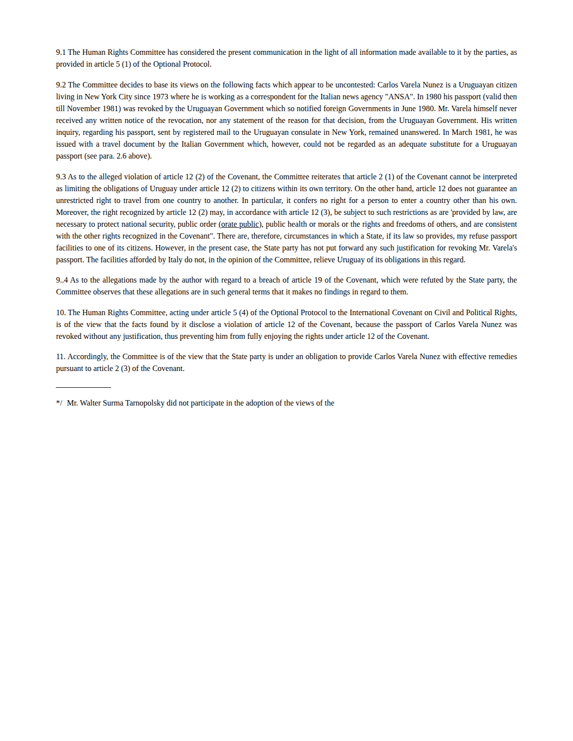9.1 The Human Rights Committee has considered the present communication in the light of all information made available to it by the parties, as provided in article 5 (1) of the Optional Protocol.
9.2 The Committee decides to base its views on the following facts which appear to be uncontested: Carlos Varela Nunez is a Uruguayan citizen living in New York City since 1973 where he is working as a correspondent for the Italian news agency "ANSA". In 1980 his passport (valid then till November 1981) was revoked by the Uruguayan Government which so notified foreign Governments in June 1980. Mr. Varela himself never received any written notice of the revocation, nor any statement of the reason for that decision, from the Uruguayan Government. His written inquiry, regarding his passport, sent by registered mail to the Uruguayan consulate in New York, remained unanswered. In March 1981, he was issued with a travel document by the Italian Government which, however, could not be regarded as an adequate substitute for a Uruguayan passport (see para. 2.6 above).
9.3 As to the alleged violation of article 12 (2) of the Covenant, the Committee reiterates that article 2 (1) of the Covenant cannot be interpreted as limiting the obligations of Uruguay under article 12 (2) to citizens within its own territory. On the other hand, article 12 does not guarantee an unrestricted right to travel from one country to another. In particular, it confers no right for a person to enter a country other than his own. Moreover, the right recognized by article 12 (2) may, in accordance with article 12 (3), be subject to such restrictions as are 'provided by law, are necessary to protect national security, public order (orate public), public health or morals or the rights and freedoms of others, and are consistent with the other rights recognized in the Covenant". There are, therefore, circumstances in which a State, if its law so provides, my refuse passport facilities to one of its citizens. However, in the present case, the State party has not put forward any such justification for revoking Mr. Varela's passport. The facilities afforded by Italy do not, in the opinion of the Committee, relieve Uruguay of its obligations in this regard.
9..4 As to the allegations made by the author with regard to a breach of article 19 of the Covenant, which were refuted by the State party, the Committee observes that these allegations are in such general terms that it makes no findings in regard to them.
10. The Human Rights Committee, acting under article 5 (4) of the Optional Protocol to the International Covenant on Civil and Political Rights, is of the view that the facts found by it disclose a violation of article 12 of the Covenant, because the passport of Carlos Varela Nunez was revoked without any justification, thus preventing him from fully enjoying the rights under article 12 of the Covenant.
11. Accordingly, the Committee is of the view that the State party is under an obligation to provide Carlos Varela Nunez with effective remedies pursuant to article 2 (3) of the Covenant.
*/Mr. Walter Surma Tarnopolsky did not participate in the adoption of the views of the